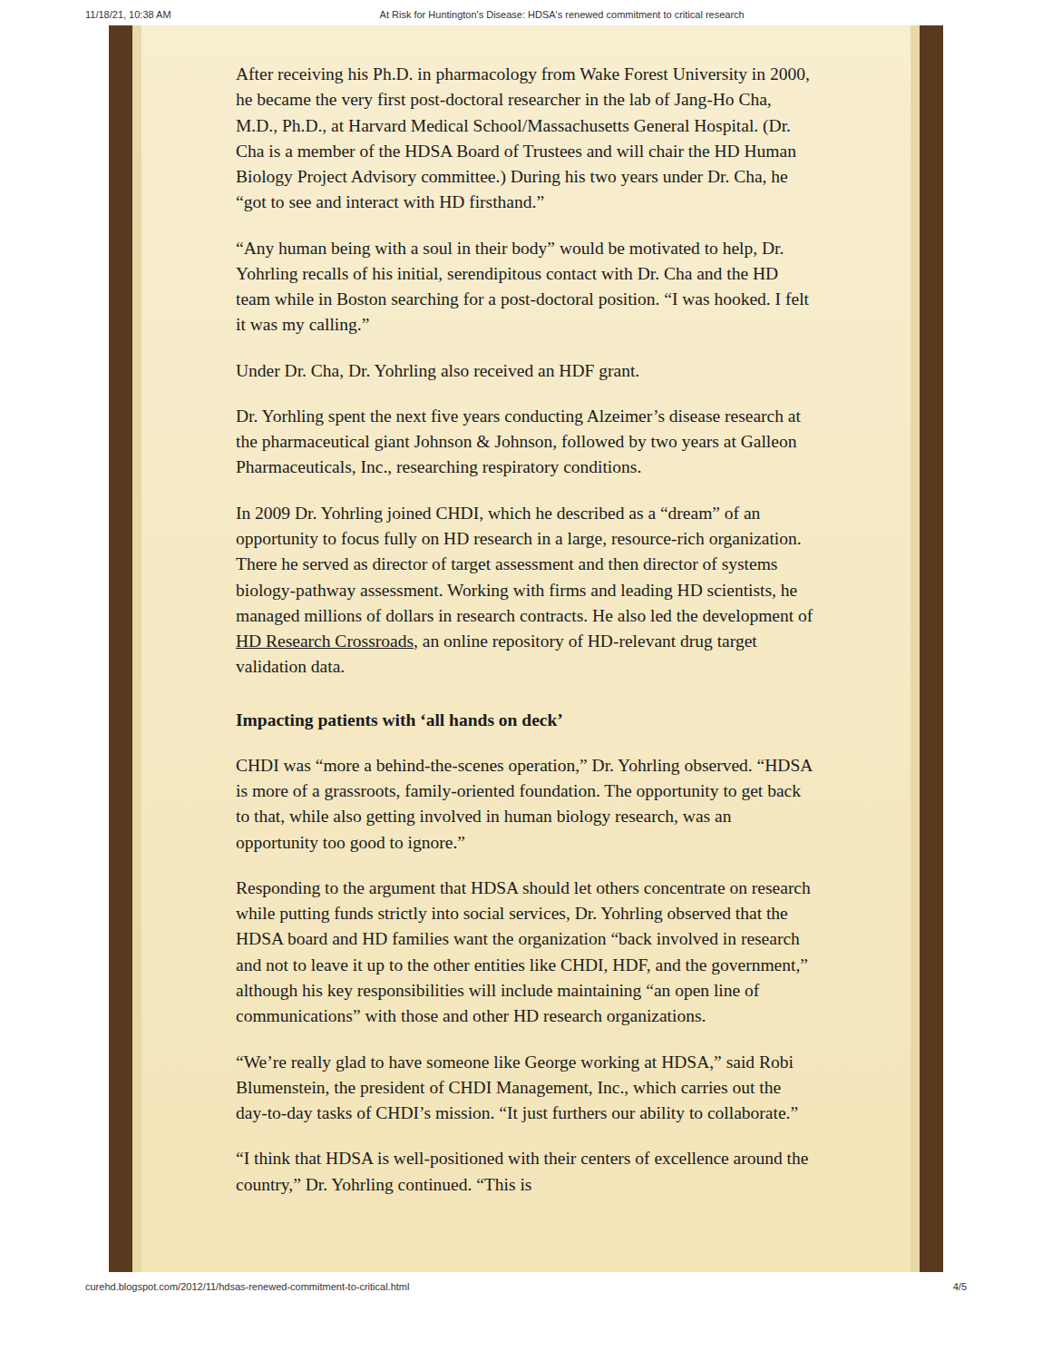11/18/21, 10:38 AM
At Risk for Huntington's Disease: HDSA's renewed commitment to critical research
4/5
After receiving his Ph.D. in pharmacology from Wake Forest University in 2000, he became the very first post-doctoral researcher in the lab of Jang-Ho Cha, M.D., Ph.D., at Harvard Medical School/Massachusetts General Hospital. (Dr. Cha is a member of the HDSA Board of Trustees and will chair the HD Human Biology Project Advisory committee.) During his two years under Dr. Cha, he “got to see and interact with HD firsthand.”
“Any human being with a soul in their body” would be motivated to help, Dr. Yohrling recalls of his initial, serendipitous contact with Dr. Cha and the HD team while in Boston searching for a post-doctoral position. “I was hooked. I felt it was my calling.”
Under Dr. Cha, Dr. Yohrling also received an HDF grant.
Dr. Yorhling spent the next five years conducting Alzeimer’s disease research at the pharmaceutical giant Johnson & Johnson, followed by two years at Galleon Pharmaceuticals, Inc., researching respiratory conditions.
In 2009 Dr. Yohrling joined CHDI, which he described as a “dream” of an opportunity to focus fully on HD research in a large, resource-rich organization. There he served as director of target assessment and then director of systems biology-pathway assessment. Working with firms and leading HD scientists, he managed millions of dollars in research contracts. He also led the development of HD Research Crossroads, an online repository of HD-relevant drug target validation data.
Impacting patients with ‘all hands on deck’
CHDI was “more a behind-the-scenes operation,” Dr. Yohrling observed. “HDSA is more of a grassroots, family-oriented foundation. The opportunity to get back to that, while also getting involved in human biology research, was an opportunity too good to ignore.”
Responding to the argument that HDSA should let others concentrate on research while putting funds strictly into social services, Dr. Yohrling observed that the HDSA board and HD families want the organization “back involved in research and not to leave it up to the other entities like CHDI, HDF, and the government,” although his key responsibilities will include maintaining “an open line of communications” with those and other HD research organizations.
“We’re really glad to have someone like George working at HDSA,” said Robi Blumenstein, the president of CHDI Management, Inc., which carries out the day-to-day tasks of CHDI’s mission. “It just furthers our ability to collaborate.”
“I think that HDSA is well-positioned with their centers of excellence around the country,” Dr. Yohrling continued. “This is
curehd.blogspot.com/2012/11/hdsas-renewed-commitment-to-critical.html
4/5